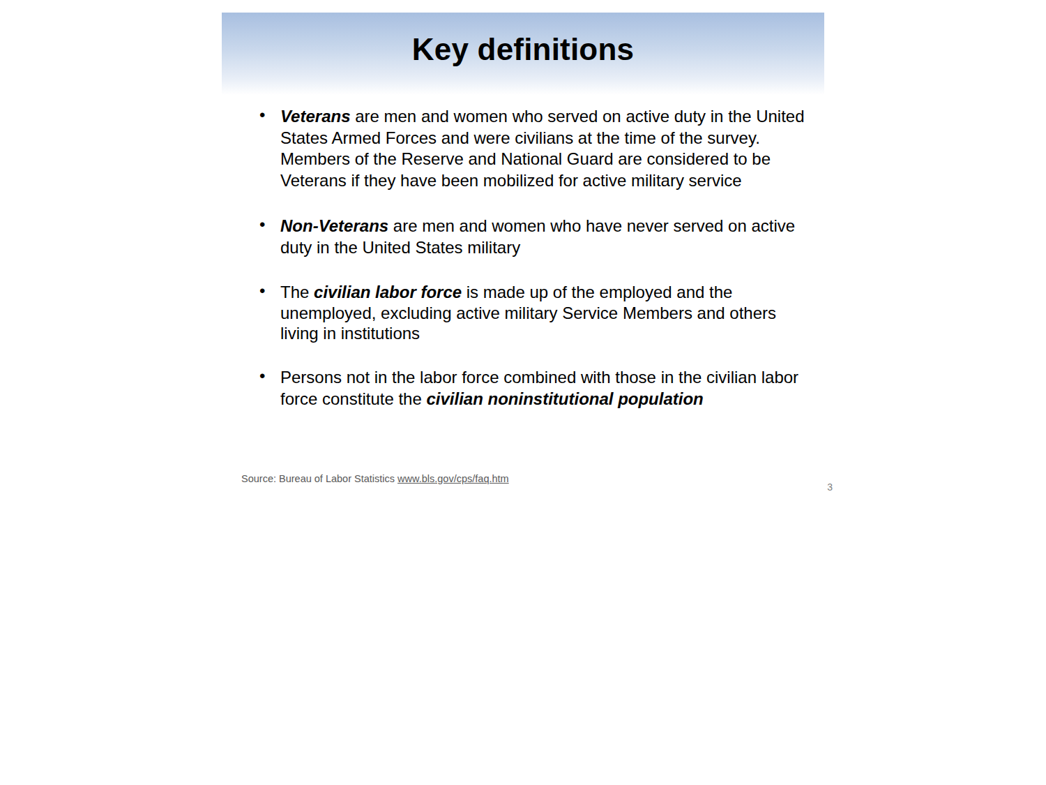Key definitions
Veterans are men and women who served on active duty in the United States Armed Forces and were civilians at the time of the survey. Members of the Reserve and National Guard are considered to be Veterans if they have been mobilized for active military service
Non-Veterans are men and women who have never served on active duty in the United States military
The civilian labor force is made up of the employed and the unemployed, excluding active military Service Members and others living in institutions
Persons not in the labor force combined with those in the civilian labor force constitute the civilian noninstitutional population
Source: Bureau of Labor Statistics www.bls.gov/cps/faq.htm
3